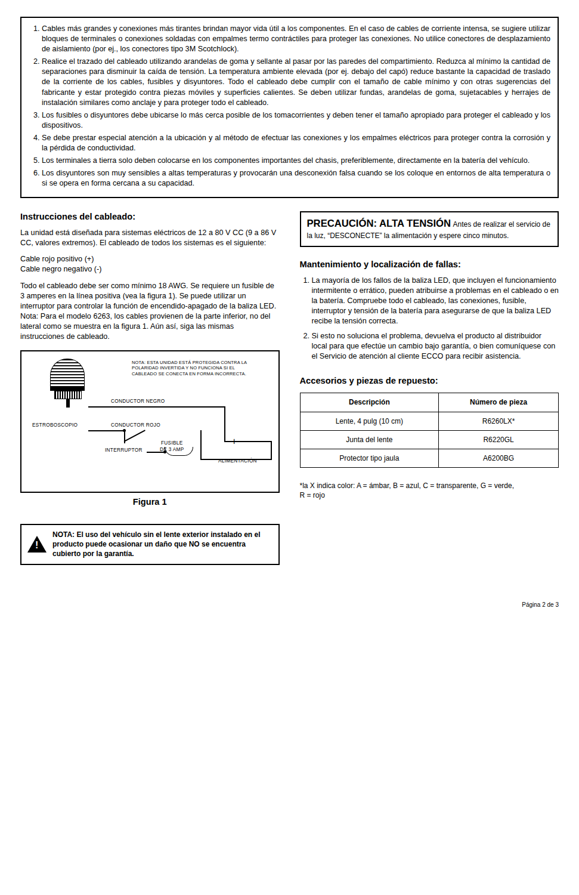Cables más grandes y conexiones más tirantes brindan mayor vida útil a los componentes. En el caso de cables de corriente intensa, se sugiere utilizar bloques de terminales o conexiones soldadas con empalmes termo contráctiles para proteger las conexiones. No utilice conectores de desplazamiento de aislamiento (por ej., los conectores tipo 3M Scotchlock).
Realice el trazado del cableado utilizando arandelas de goma y sellante al pasar por las paredes del compartimiento. Reduzca al mínimo la cantidad de separaciones para disminuir la caída de tensión. La temperatura ambiente elevada (por ej. debajo del capó) reduce bastante la capacidad de traslado de la corriente de los cables, fusibles y disyuntores. Todo el cableado debe cumplir con el tamaño de cable mínimo y con otras sugerencias del fabricante y estar protegido contra piezas móviles y superficies calientes. Se deben utilizar fundas, arandelas de goma, sujetacables y herrajes de instalación similares como anclaje y para proteger todo el cableado.
Los fusibles o disyuntores debe ubicarse lo más cerca posible de los tomacorrientes y deben tener el tamaño apropiado para proteger el cableado y los dispositivos.
Se debe prestar especial atención a la ubicación y al método de efectuar las conexiones y los empalmes eléctricos para proteger contra la corrosión y la pérdida de conductividad.
Los terminales a tierra solo deben colocarse en los componentes importantes del chasis, preferiblemente, directamente en la batería del vehículo.
Los disyuntores son muy sensibles a altas temperaturas y provocarán una desconexión falsa cuando se los coloque en entornos de alta temperatura o si se opera en forma cercana a su capacidad.
Instrucciones del cableado:
La unidad está diseñada para sistemas eléctricos de 12 a 80 V CC (9 a 86 V CC, valores extremos). El cableado de todos los sistemas es el siguiente:
Cable rojo positivo (+)
Cable negro negativo (-)
Todo el cableado debe ser como mínimo 18 AWG. Se requiere un fusible de 3 amperes en la línea positiva (vea la figura 1). Se puede utilizar un interruptor para controlar la función de encendido-apagado de la baliza LED. Nota: Para el modelo 6263, los cables provienen de la parte inferior, no del lateral como se muestra en la figura 1. Aún así, siga las mismas instrucciones de cableado.
NOTA: ESTA UNIDAD ESTÁ PROTEGIDA CONTRA LA POLARIDAD INVERTIDA Y NO FUNCIONA SI EL CABLEADO SE CONECTA EN FORMA INCORRECTA.
CONDUCTOR NEGRO
ESTROBOSCOPIO
CONDUCTOR ROJO
INTERRUPTOR
FUSIBLE
DE 3 AMP
ALIMENTACIÓN
+
−
Figura 1
!
NOTA: El uso del vehículo sin el lente exterior instalado en el producto puede ocasionar un daño que NO se encuentra cubierto por la garantía.
PRECAUCIÓN: ALTA TENSIÓN Antes de realizar el servicio de la luz, “DESCONECTE” la alimentación y espere cinco minutos.
Mantenimiento y localización de fallas:
La mayoría de los fallos de la baliza LED, que incluyen el funcionamiento intermitente o errático, pueden atribuirse a problemas en el cableado o en la batería. Compruebe todo el cableado, las conexiones, fusible, interruptor y tensión de la batería para asegurarse de que la baliza LED recibe la tensión correcta.
Si esto no soluciona el problema, devuelva el producto al distribuidor local para que efectúe un cambio bajo garantía, o bien comuníquese con el Servicio de atención al cliente ECCO para recibir asistencia.
Accesorios y piezas de repuesto:
| Descripción | Número de pieza |
| --- | --- |
| Lente, 4 pulg (10 cm) | R6260LX* |
| Junta del lente | R6220GL |
| Protector tipo jaula | A6200BG |
*la X indica color: A = ámbar, B = azul, C = transparente, G = verde,
R = rojo
Página 2 de 3